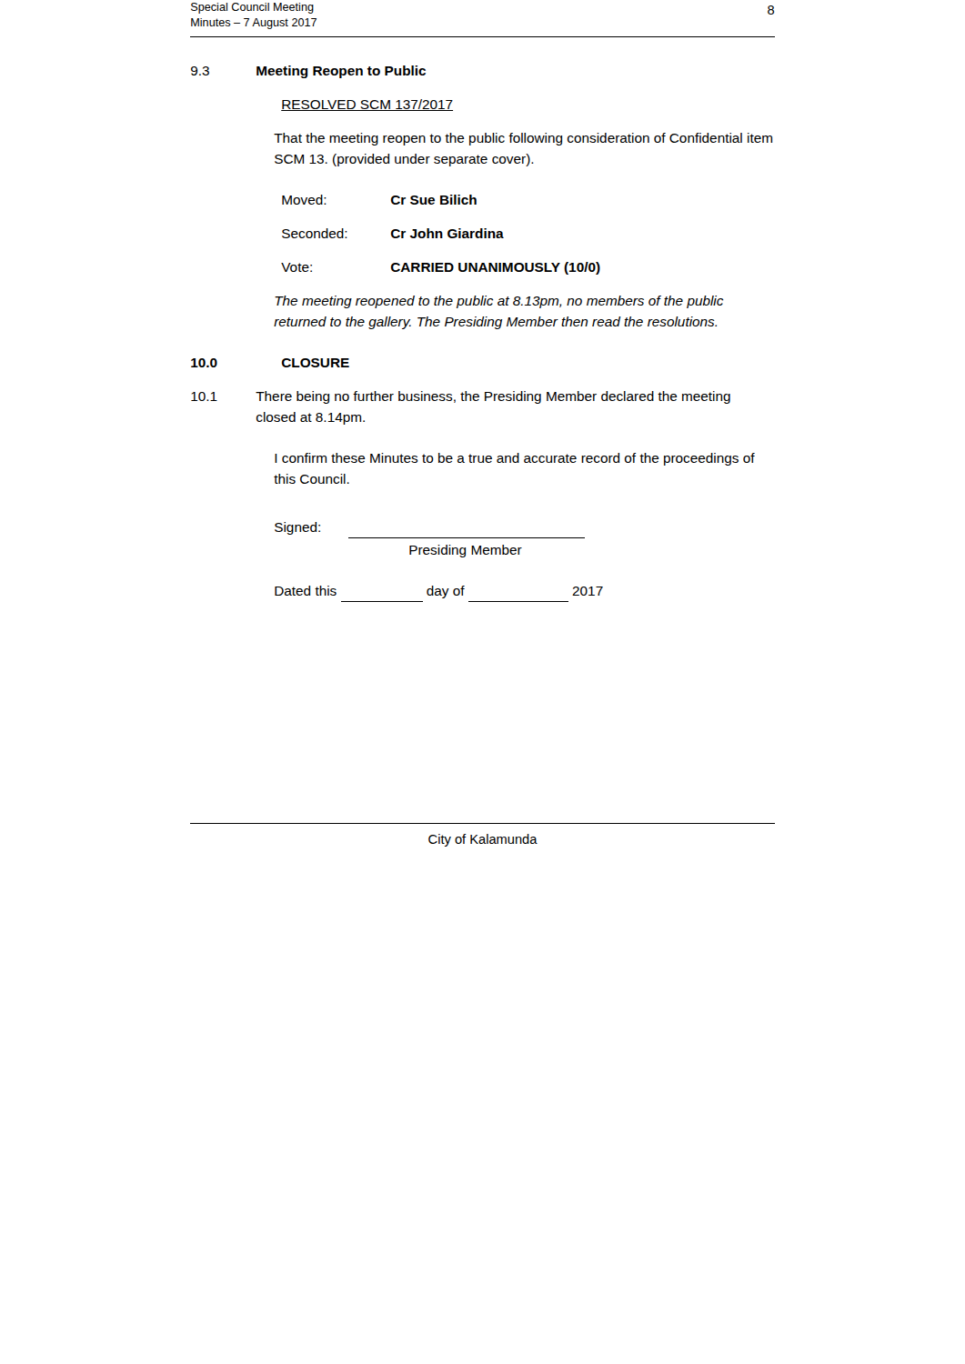Special Council Meeting
Minutes – 7 August 2017
8
9.3
Meeting Reopen to Public
RESOLVED SCM 137/2017
That the meeting reopen to the public following consideration of Confidential item SCM 13. (provided under separate cover).
| Moved: | Cr Sue Bilich |
| Seconded: | Cr John Giardina |
| Vote: | CARRIED UNANIMOUSLY (10/0) |
The meeting reopened to the public at 8.13pm, no members of the public returned to the gallery. The Presiding Member then read the resolutions.
10.0
CLOSURE
10.1
There being no further business, the Presiding Member declared the meeting closed at 8.14pm.
I confirm these Minutes to be a true and accurate record of the proceedings of this Council.
Signed:
Presiding Member
Dated this day of 2017
City of Kalamunda